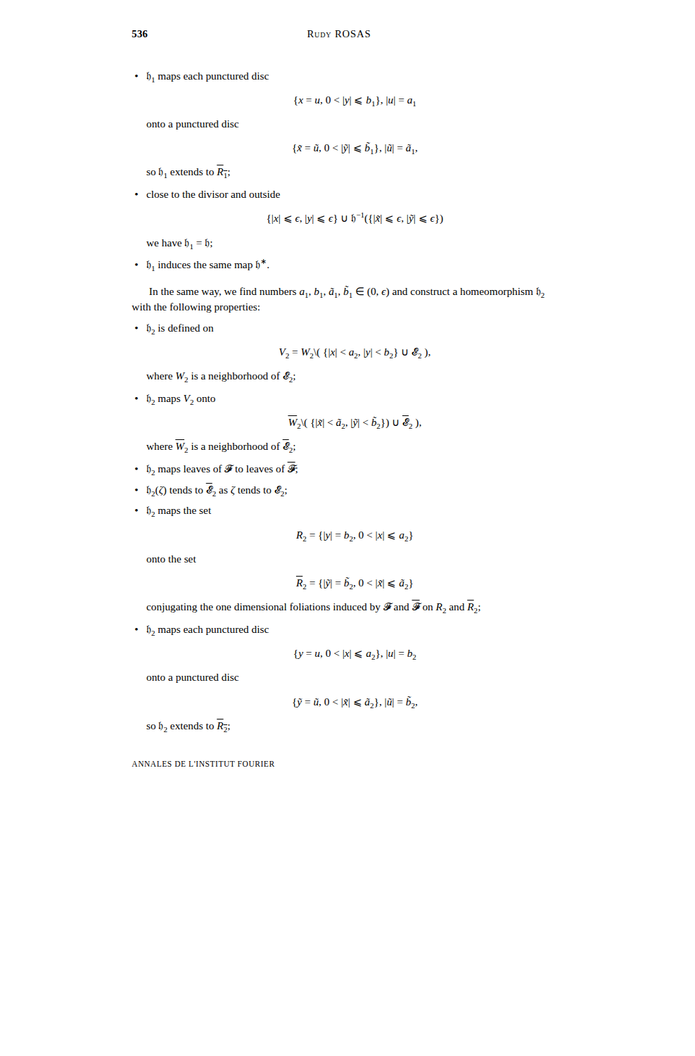536 Rudy ROSAS
𝔥1 maps each punctured disc
{x = u, 0 < |y| ⩽ b1}, |u| = a1
onto a punctured disc
{x̃ = ũ, 0 < |ỹ| ⩽ b̃1}, |ũ| = ã1,
so 𝔥1 extends to R1;
close to the divisor and outside
{|x| ⩽ ϵ, |y| ⩽ ϵ} ∪ 𝔥−1({|x̃| ⩽ ϵ, |ỹ| ⩽ ϵ})
we have 𝔥1 = 𝔥;
𝔥1 induces the same map 𝔥∗.
In the same way, we find numbers a1, b1, ã1, b̃1 ∈ (0, ϵ) and construct a homeomorphism 𝔥2 with the following properties:
𝔥2 is defined on
V2 = W2\( {|x| < a2, |y| < b2} ∪ 𝓔2 ),
where W2 is a neighborhood of 𝓔2;
𝔥2 maps V2 onto
W2\( {|x̃| < ã2, |ỹ| < b̃2}) ∪ 𝓔2 ),
where W2 is a neighborhood of 𝓔2;
𝔥2 maps leaves of 𝓕 to leaves of 𝓕;
𝔥2(ζ) tends to 𝓔2 as ζ tends to 𝓔2;
𝔥2 maps the set
R2 = {|y| = b2, 0 < |x| ⩽ a2}
onto the set
R2 = {|ỹ| = b̃2, 0 < |x̃| ⩽ ã2}
conjugating the one dimensional foliations induced by 𝓕 and 𝓕 on R2 and R2;
𝔥2 maps each punctured disc
{y = u, 0 < |x| ⩽ a2}, |u| = b2
onto a punctured disc
{ỹ = ũ, 0 < |x̃| ⩽ ã2}, |ũ| = b̃2,
so 𝔥2 extends to R2;
ANNALES DE L'INSTITUT FOURIER